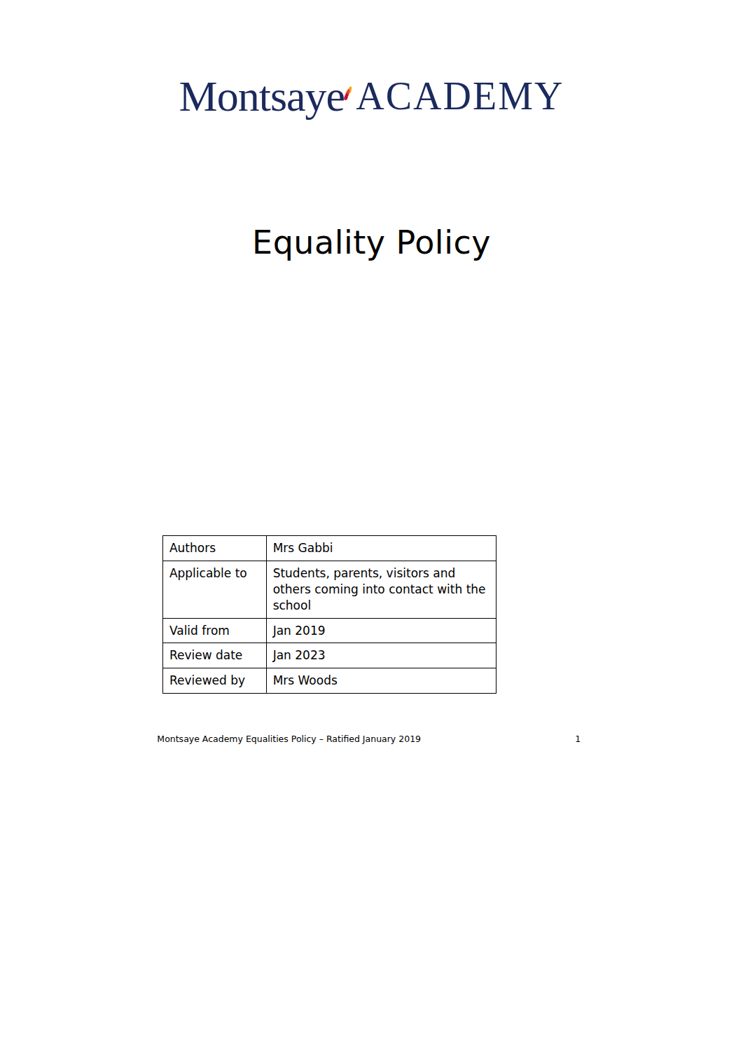Montsaye ACADEMY
Equality Policy
| Authors | Mrs Gabbi |
| Applicable to | Students, parents, visitors and others coming into contact with the school |
| Valid from | Jan 2019 |
| Review date | Jan 2023 |
| Reviewed by | Mrs Woods |
Montsaye Academy Equalities Policy – Ratified January 2019 1